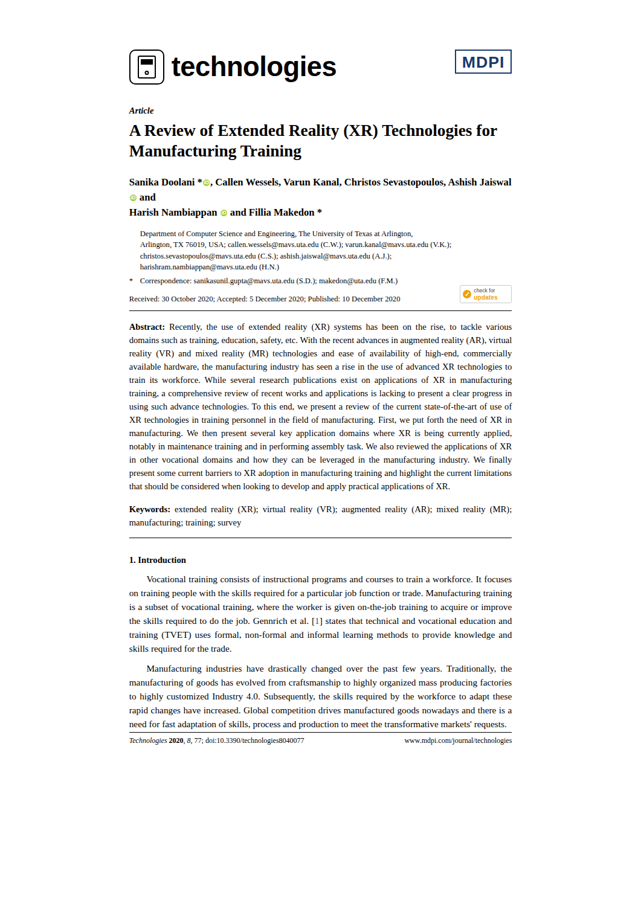technologies
MDPI
Article
A Review of Extended Reality (XR) Technologies for
Manufacturing Training
Sanika Doolani * , Callen Wessels, Varun Kanal, Christos Sevastopoulos, Ashish Jaiswal and
Harish Nambiappan and Fillia Makedon *
Department of Computer Science and Engineering, The University of Texas at Arlington,
Arlington, TX 76019, USA; callen.wessels@mavs.uta.edu (C.W.); varun.kanal@mavs.uta.edu (V.K.);
christos.sevastopoulos@mavs.uta.edu (C.S.); ashish.jaiswal@mavs.uta.edu (A.J.);
harishram.nambiappan@mavs.uta.edu (H.N.)
*Correspondence: sanikasunil.gupta@mavs.uta.edu (S.D.); makedon@uta.edu (F.M.)
Received: 30 October 2020; Accepted: 5 December 2020; Published: 10 December 2020
✓
check for
updates
Abstract: Recently, the use of extended reality (XR) systems has been on the rise, to tackle various domains such as training, education, safety, etc. With the recent advances in augmented reality (AR), virtual reality (VR) and mixed reality (MR) technologies and ease of availability of high-end, commercially available hardware, the manufacturing industry has seen a rise in the use of advanced XR technologies to train its workforce. While several research publications exist on applications of XR in manufacturing training, a comprehensive review of recent works and applications is lacking to present a clear progress in using such advance technologies. To this end, we present a review of the current state-of-the-art of use of XR technologies in training personnel in the field of manufacturing. First, we put forth the need of XR in manufacturing. We then present several key application domains where XR is being currently applied, notably in maintenance training and in performing assembly task. We also reviewed the applications of XR in other vocational domains and how they can be leveraged in the manufacturing industry. We finally present some current barriers to XR adoption in manufacturing training and highlight the current limitations that should be considered when looking to develop and apply practical applications of XR.
Keywords: extended reality (XR); virtual reality (VR); augmented reality (AR); mixed reality (MR); manufacturing; training; survey
1. Introduction
Vocational training consists of instructional programs and courses to train a workforce. It focuses on training people with the skills required for a particular job function or trade. Manufacturing training is a subset of vocational training, where the worker is given on-the-job training to acquire or improve the skills required to do the job. Gennrich et al. [1] states that technical and vocational education and training (TVET) uses formal, non-formal and informal learning methods to provide knowledge and skills required for the trade.
Manufacturing industries have drastically changed over the past few years. Traditionally, the manufacturing of goods has evolved from craftsmanship to highly organized mass producing factories to highly customized Industry 4.0. Subsequently, the skills required by the workforce to adapt these rapid changes have increased. Global competition drives manufactured goods nowadays and there is a need for fast adaptation of skills, process and production to meet the transformative markets' requests.
Technologies 2020, 8, 77; doi:10.3390/technologies8040077
www.mdpi.com/journal/technologies